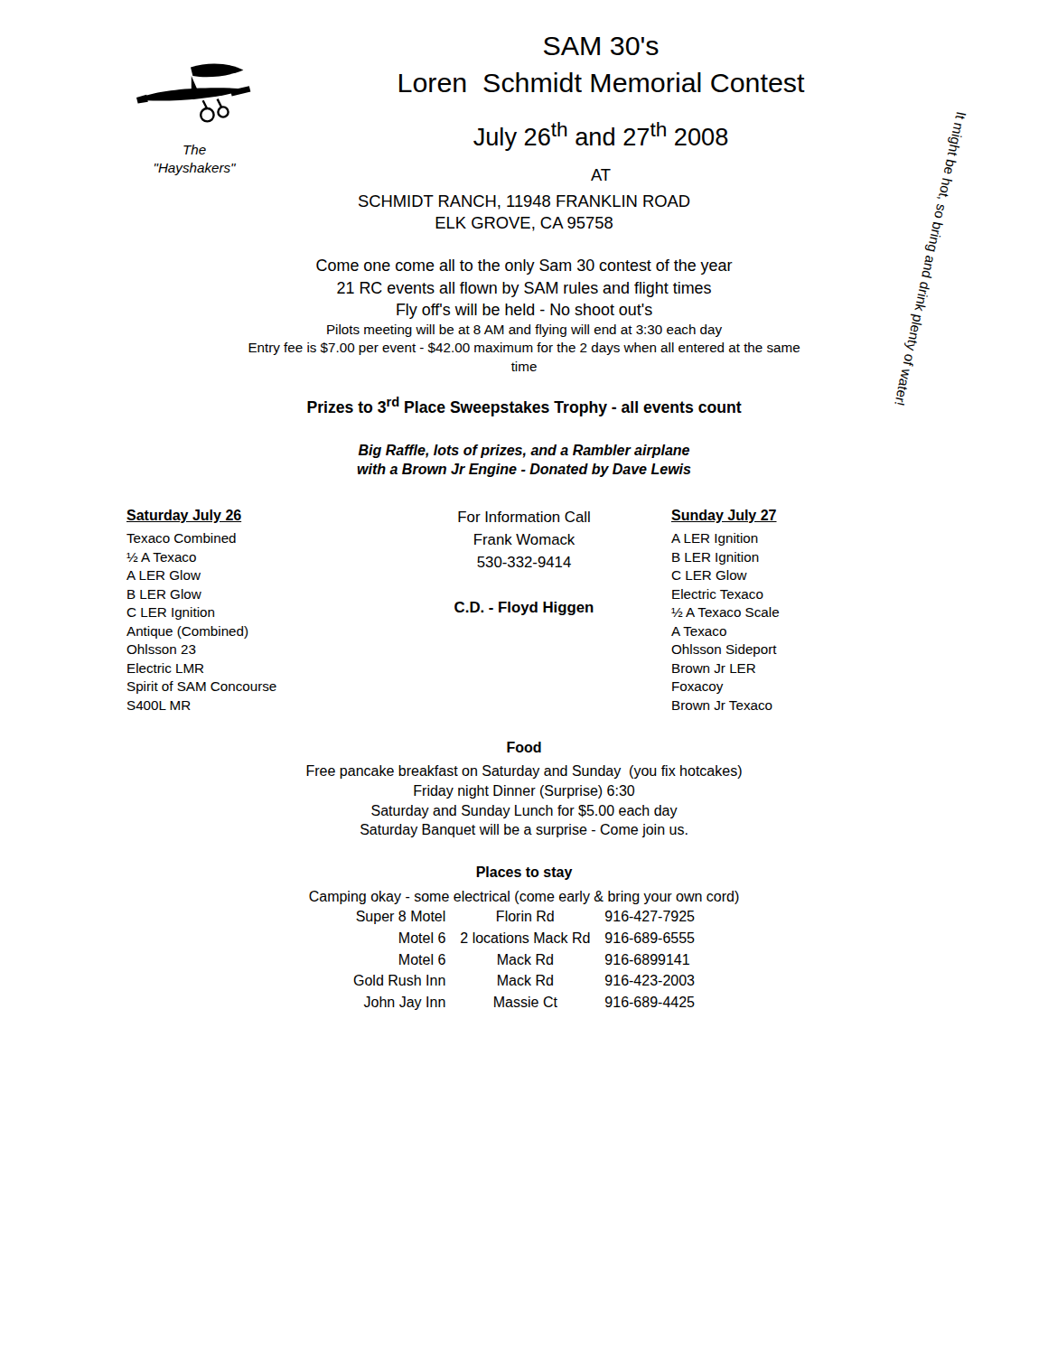The
"Hayshakers"
It might be hot, so bring and drink plenty of water!
SAM 30's
Loren Schmidt Memorial Contest
July 26th and 27th 2008
AT SCHMIDT RANCH, 11948 FRANKLIN ROAD
ELK GROVE, CA 95758
Come one come all to the only Sam 30 contest of the year
21 RC events all flown by SAM rules and flight times
Fly off's will be held - No shoot out's
Pilots meeting will be at 8 AM and flying will end at 3:30 each day
Entry fee is $7.00 per event - $42.00 maximum for the 2 days when all entered at the same time
Prizes to 3rd Place Sweepstakes Trophy - all events count
Big Raffle, lots of prizes, and a Rambler airplane
with a Brown Jr Engine - Donated by Dave Lewis
| Saturday July 26 Texaco Combined ½ A Texaco A LER Glow B LER Glow C LER Ignition Antique (Combined) Ohlsson 23 Electric LMR Spirit of SAM Concourse S400L MR | For Information Call Frank Womack 530-332-9414 C.D. - Floyd Higgen | Sunday July 27 A LER Ignition B LER Ignition C LER Glow Electric Texaco ½ A Texaco Scale A Texaco Ohlsson Sideport Brown Jr LER Foxacoy Brown Jr Texaco |
Food
Free pancake breakfast on Saturday and Sunday (you fix hotcakes)
Friday night Dinner (Surprise) 6:30
Saturday and Sunday Lunch for $5.00 each day
Saturday Banquet will be a surprise - Come join us.
Places to stay
Camping okay - some electrical (come early & bring your own cord)
| Super 8 Motel | Florin Rd | 916-427-7925 |
| Motel 6 | 2 locations Mack Rd | 916-689-6555 |
| Motel 6 | Mack Rd | 916-6899141 |
| Gold Rush Inn | Mack Rd | 916-423-2003 |
| John Jay Inn | Massie Ct | 916-689-4425 |